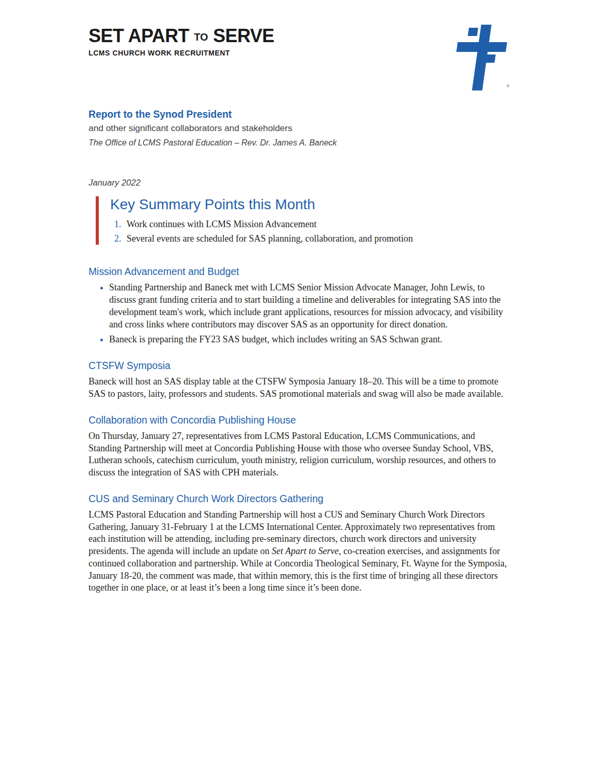SET APART TO SERVE
LCMS CHURCH WORK RECRUITMENT
®
Report to the Synod President
and other significant collaborators and stakeholders
The Office of LCMS Pastoral Education – Rev. Dr. James A. Baneck
January 2022
Key Summary Points this Month
Work continues with LCMS Mission Advancement
Several events are scheduled for SAS planning, collaboration, and promotion
Mission Advancement and Budget
Standing Partnership and Baneck met with LCMS Senior Mission Advocate Manager, John Lewis, to discuss grant funding criteria and to start building a timeline and deliverables for integrating SAS into the development team's work, which include grant applications, resources for mission advocacy, and visibility and cross links where contributors may discover SAS as an opportunity for direct donation.
Baneck is preparing the FY23 SAS budget, which includes writing an SAS Schwan grant.
CTSFW Symposia
Baneck will host an SAS display table at the CTSFW Symposia January 18–20. This will be a time to promote SAS to pastors, laity, professors and students. SAS promotional materials and swag will also be made available.
Collaboration with Concordia Publishing House
On Thursday, January 27, representatives from LCMS Pastoral Education, LCMS Communications, and Standing Partnership will meet at Concordia Publishing House with those who oversee Sunday School, VBS, Lutheran schools, catechism curriculum, youth ministry, religion curriculum, worship resources, and others to discuss the integration of SAS with CPH materials.
CUS and Seminary Church Work Directors Gathering
LCMS Pastoral Education and Standing Partnership will host a CUS and Seminary Church Work Directors Gathering, January 31-February 1 at the LCMS International Center. Approximately two representatives from each institution will be attending, including pre-seminary directors, church work directors and university presidents. The agenda will include an update on Set Apart to Serve, co-creation exercises, and assignments for continued collaboration and partnership. While at Concordia Theological Seminary, Ft. Wayne for the Symposia, January 18-20, the comment was made, that within memory, this is the first time of bringing all these directors together in one place, or at least it’s been a long time since it’s been done.